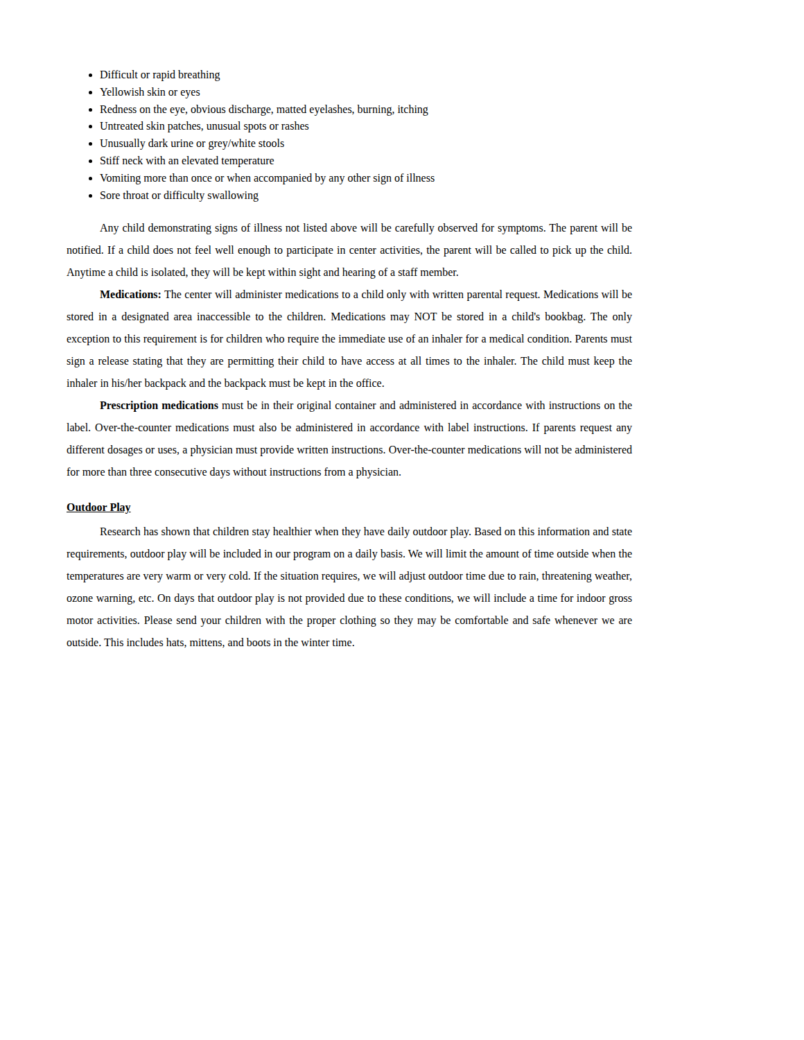Difficult or rapid breathing
Yellowish skin or eyes
Redness on the eye, obvious discharge, matted eyelashes, burning, itching
Untreated skin patches, unusual spots or rashes
Unusually dark urine or grey/white stools
Stiff neck with an elevated temperature
Vomiting more than once or when accompanied by any other sign of illness
Sore throat or difficulty swallowing
Any child demonstrating signs of illness not listed above will be carefully observed for symptoms. The parent will be notified. If a child does not feel well enough to participate in center activities, the parent will be called to pick up the child. Anytime a child is isolated, they will be kept within sight and hearing of a staff member.
Medications: The center will administer medications to a child only with written parental request. Medications will be stored in a designated area inaccessible to the children. Medications may NOT be stored in a child's bookbag. The only exception to this requirement is for children who require the immediate use of an inhaler for a medical condition. Parents must sign a release stating that they are permitting their child to have access at all times to the inhaler. The child must keep the inhaler in his/her backpack and the backpack must be kept in the office.
Prescription medications must be in their original container and administered in accordance with instructions on the label. Over-the-counter medications must also be administered in accordance with label instructions. If parents request any different dosages or uses, a physician must provide written instructions. Over-the-counter medications will not be administered for more than three consecutive days without instructions from a physician.
Outdoor Play
Research has shown that children stay healthier when they have daily outdoor play. Based on this information and state requirements, outdoor play will be included in our program on a daily basis. We will limit the amount of time outside when the temperatures are very warm or very cold. If the situation requires, we will adjust outdoor time due to rain, threatening weather, ozone warning, etc. On days that outdoor play is not provided due to these conditions, we will include a time for indoor gross motor activities. Please send your children with the proper clothing so they may be comfortable and safe whenever we are outside. This includes hats, mittens, and boots in the winter time.